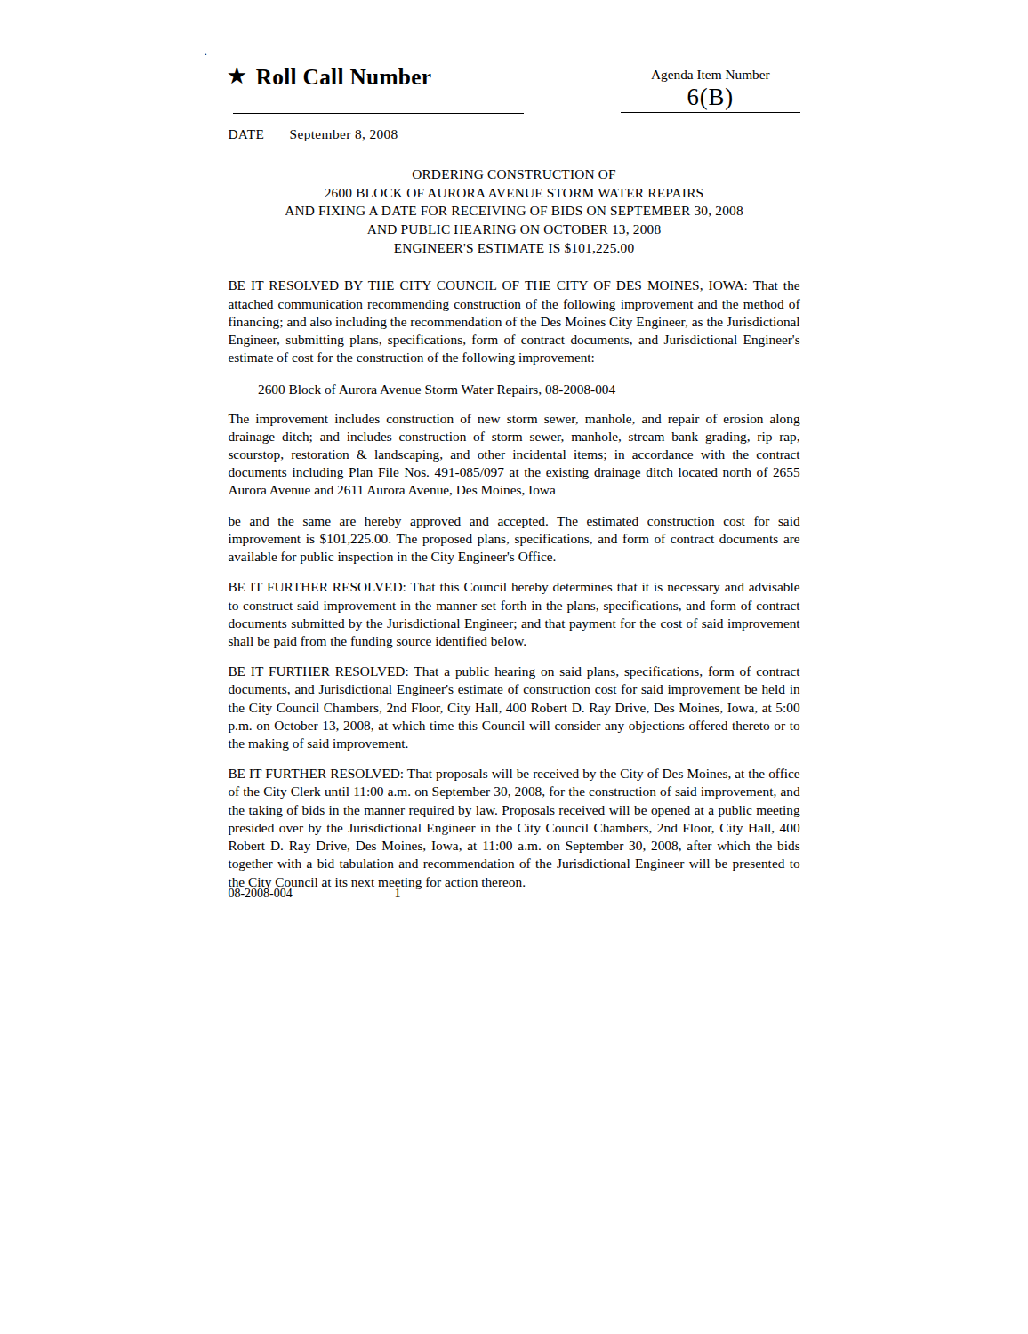.
★Roll Call Number
Agenda Item Number
6(B)
DATESeptember 8, 2008
ORDERING CONSTRUCTION OF
2600 BLOCK OF AURORA AVENUE STORM WATER REPAIRS
AND FIXING A DATE FOR RECEIVING OF BIDS ON SEPTEMBER 30, 2008
AND PUBLIC HEARING ON OCTOBER 13, 2008
ENGINEER'S ESTIMATE IS $101,225.00
BE IT RESOLVED BY THE CITY COUNCIL OF THE CITY OF DES MOINES, IOWA: That the attached communication recommending construction of the following improvement and the method of financing; and also including the recommendation of the Des Moines City Engineer, as the Jurisdictional Engineer, submitting plans, specifications, form of contract documents, and Jurisdictional Engineer's estimate of cost for the construction of the following improvement:
2600 Block of Aurora Avenue Storm Water Repairs, 08-2008-004
The improvement includes construction of new storm sewer, manhole, and repair of erosion along drainage ditch; and includes construction of storm sewer, manhole, stream bank grading, rip rap, scourstop, restoration & landscaping, and other incidental items; in accordance with the contract documents including Plan File Nos. 491-085/097 at the existing drainage ditch located north of 2655 Aurora Avenue and 2611 Aurora Avenue, Des Moines, Iowa
be and the same are hereby approved and accepted. The estimated construction cost for said improvement is $101,225.00. The proposed plans, specifications, and form of contract documents are available for public inspection in the City Engineer's Office.
BE IT FURTHER RESOLVED: That this Council hereby determines that it is necessary and advisable to construct said improvement in the manner set forth in the plans, specifications, and form of contract documents submitted by the Jurisdictional Engineer; and that payment for the cost of said improvement shall be paid from the funding source identified below.
BE IT FURTHER RESOLVED: That a public hearing on said plans, specifications, form of contract documents, and Jurisdictional Engineer's estimate of construction cost for said improvement be held in the City Council Chambers, 2nd Floor, City Hall, 400 Robert D. Ray Drive, Des Moines, Iowa, at 5:00 p.m. on October 13, 2008, at which time this Council will consider any objections offered thereto or to the making of said improvement.
BE IT FURTHER RESOLVED: That proposals will be received by the City of Des Moines, at the office of the City Clerk until 11:00 a.m. on September 30, 2008, for the construction of said improvement, and the taking of bids in the manner required by law. Proposals received will be opened at a public meeting presided over by the Jurisdictional Engineer in the City Council Chambers, 2nd Floor, City Hall, 400 Robert D. Ray Drive, Des Moines, Iowa, at 11:00 a.m. on September 30, 2008, after which the bids together with a bid tabulation and recommendation of the Jurisdictional Engineer will be presented to the City Council at its next meeting for action thereon.
08-2008-004
1